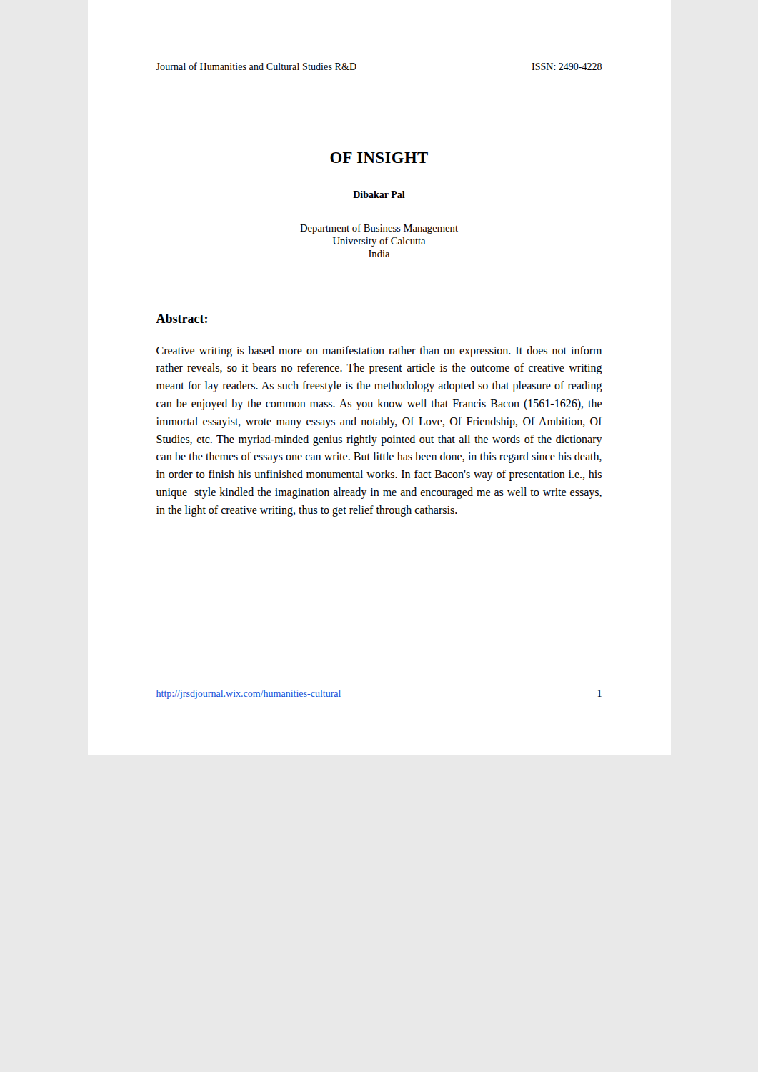Journal of Humanities and Cultural Studies R&D ISSN: 2490-4228
OF INSIGHT
Dibakar Pal
Department of Business Management
University of Calcutta
India
Abstract:
Creative writing is based more on manifestation rather than on expression. It does not inform rather reveals, so it bears no reference. The present article is the outcome of creative writing meant for lay readers. As such freestyle is the methodology adopted so that pleasure of reading can be enjoyed by the common mass. As you know well that Francis Bacon (1561-1626), the immortal essayist, wrote many essays and notably, Of Love, Of Friendship, Of Ambition, Of Studies, etc. The myriad-minded genius rightly pointed out that all the words of the dictionary can be the themes of essays one can write. But little has been done, in this regard since his death, in order to finish his unfinished monumental works. In fact Bacon's way of presentation i.e., his unique style kindled the imagination already in me and encouraged me as well to write essays, in the light of creative writing, thus to get relief through catharsis.
http://jrsdjournal.wix.com/humanities-cultural 1